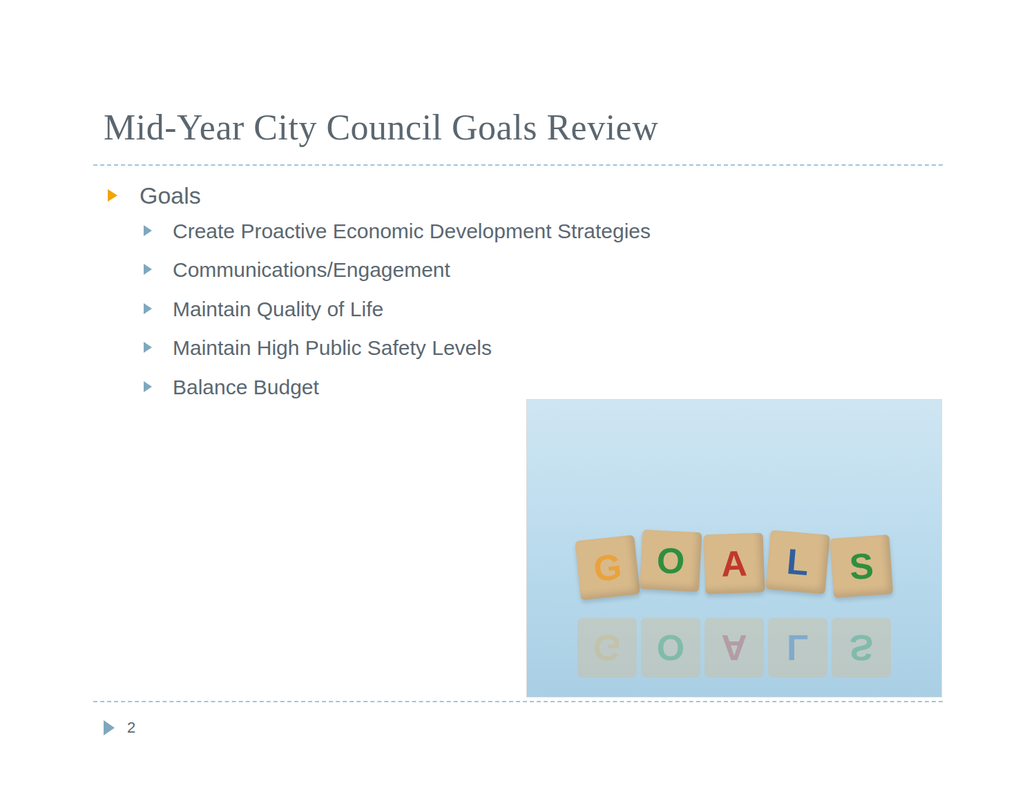Mid-Year City Council Goals Review
Goals
Create Proactive Economic Development Strategies
Communications/Engagement
Maintain Quality of Life
Maintain High Public Safety Levels
Balance Budget
G
O
A
L
S
G
O
A
L
S
2